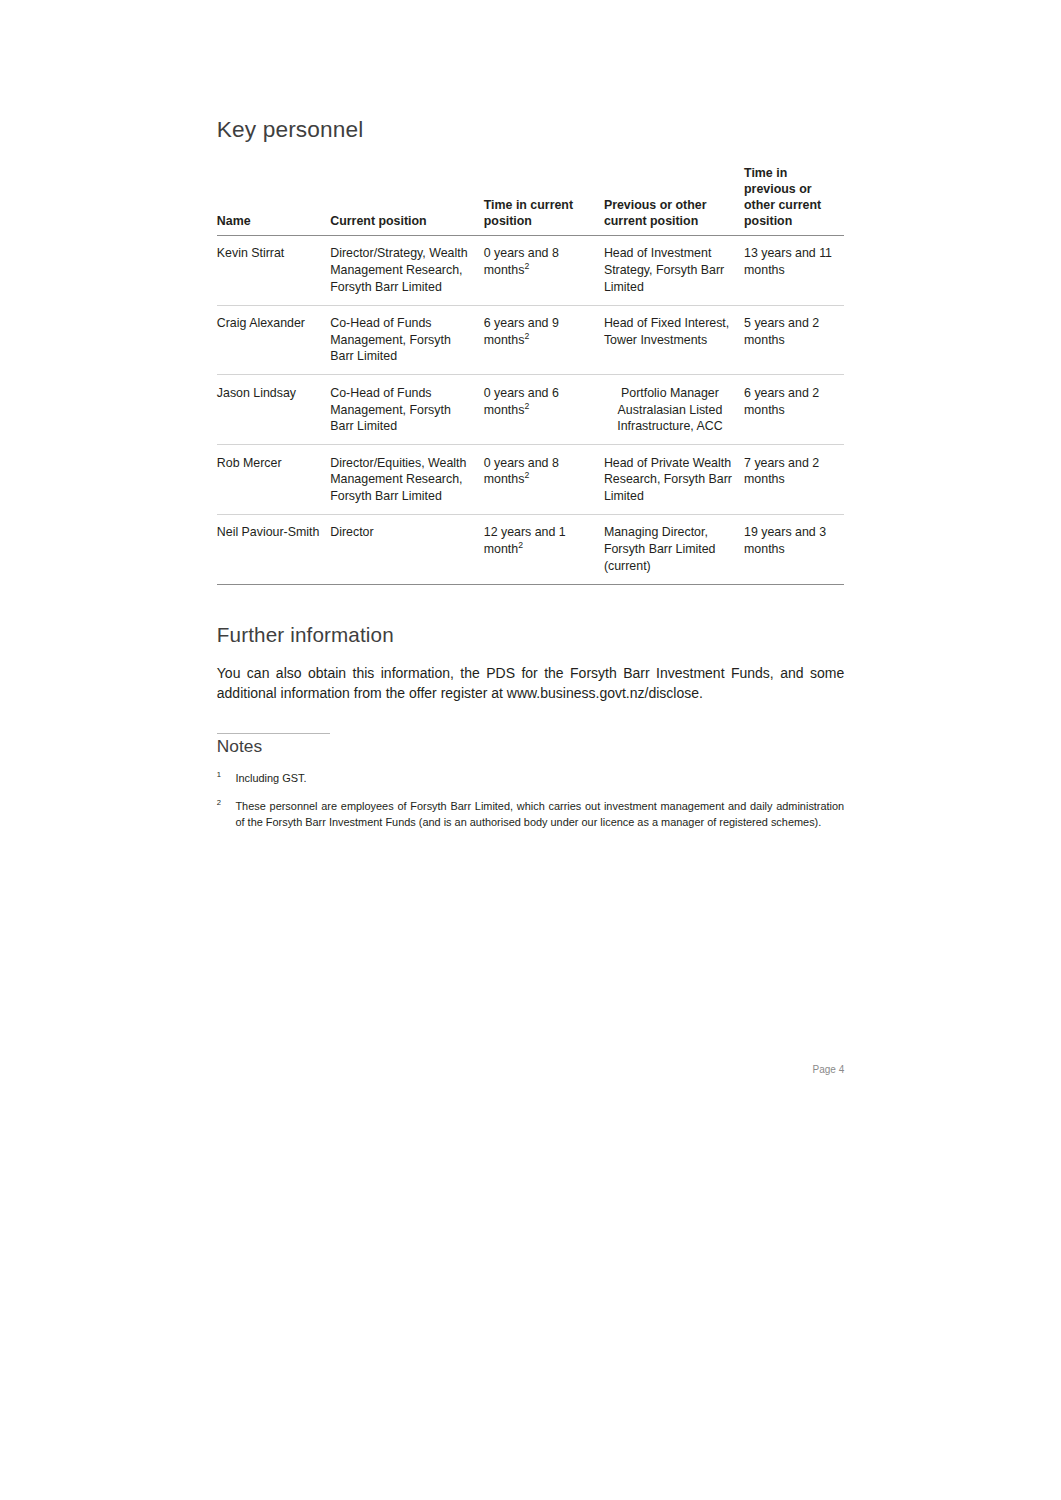Key personnel
| Name | Current position | Time in current position | Previous or other current position | Time in previous or other current position |
| --- | --- | --- | --- | --- |
| Kevin Stirrat | Director/Strategy, Wealth Management Research, Forsyth Barr Limited | 0 years and 8 months 2 | Head of Investment Strategy, Forsyth Barr Limited | 13 years and 11 months |
| Craig Alexander | Co-Head of Funds Management, Forsyth Barr Limited | 6 years and 9 months 2 | Head of Fixed Interest, Tower Investments | 5 years and 2 months |
| Jason Lindsay | Co-Head of Funds Management, Forsyth Barr Limited | 0 years and 6 months 2 | Portfolio Manager Australasian Listed Infrastructure, ACC | 6 years and 2 months |
| Rob Mercer | Director/Equities, Wealth Management Research, Forsyth Barr Limited | 0 years and 8 months 2 | Head of Private Wealth Research, Forsyth Barr Limited | 7 years and 2 months |
| Neil Paviour-Smith | Director | 12 years and 1 month 2 | Managing Director, Forsyth Barr Limited (current) | 19 years and 3 months |
Further information
You can also obtain this information, the PDS for the Forsyth Barr Investment Funds, and some additional information from the offer register at www.business.govt.nz/disclose.
Notes
1
Including GST.
2
These personnel are employees of Forsyth Barr Limited, which carries out investment management and daily administration of the Forsyth Barr Investment Funds (and is an authorised body under our licence as a manager of registered schemes).
Page 4